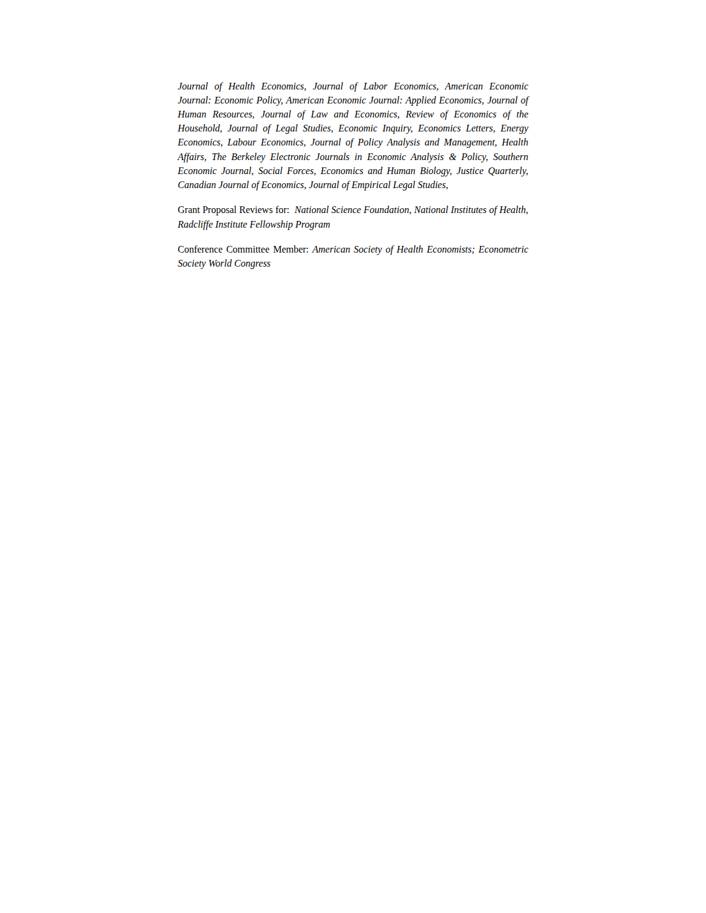Journal of Health Economics, Journal of Labor Economics, American Economic Journal: Economic Policy, American Economic Journal: Applied Economics, Journal of Human Resources, Journal of Law and Economics, Review of Economics of the Household, Journal of Legal Studies, Economic Inquiry, Economics Letters, Energy Economics, Labour Economics, Journal of Policy Analysis and Management, Health Affairs, The Berkeley Electronic Journals in Economic Analysis & Policy, Southern Economic Journal, Social Forces, Economics and Human Biology, Justice Quarterly, Canadian Journal of Economics, Journal of Empirical Legal Studies,
Grant Proposal Reviews for: National Science Foundation, National Institutes of Health, Radcliffe Institute Fellowship Program
Conference Committee Member: American Society of Health Economists; Econometric Society World Congress